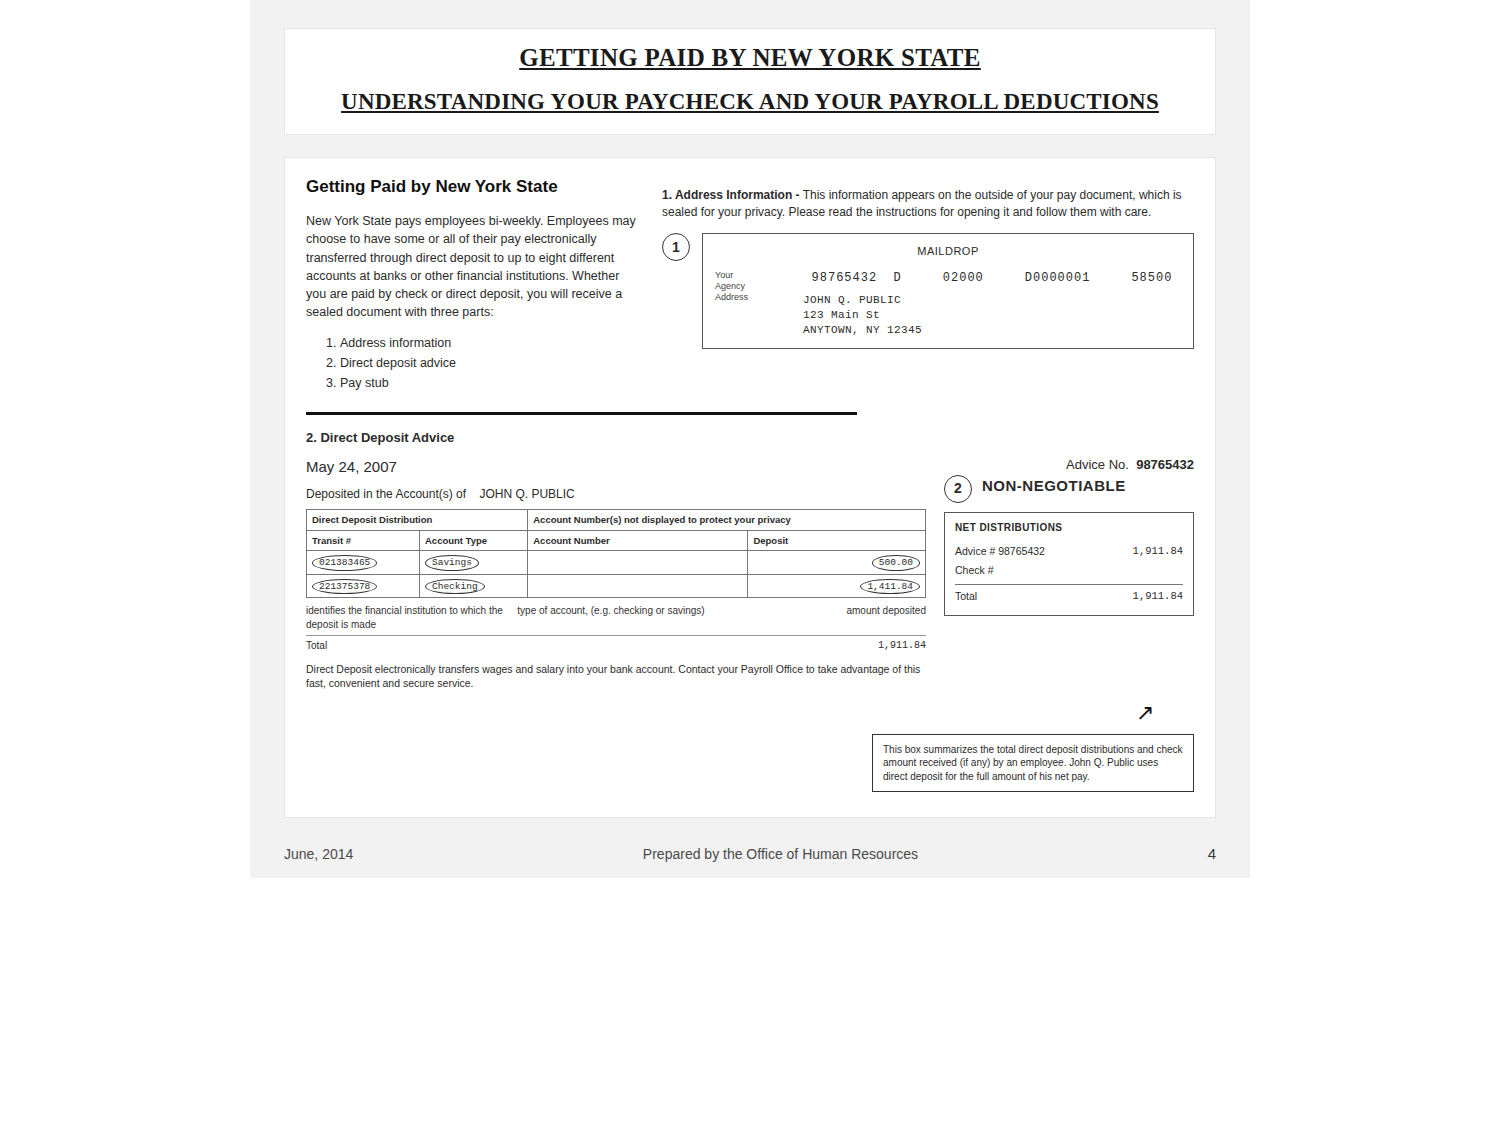GETTING PAID BY NEW YORK STATE
UNDERSTANDING YOUR PAYCHECK AND YOUR PAYROLL DEDUCTIONS
Getting Paid by New York State
New York State pays employees bi-weekly. Employees may choose to have some or all of their pay electronically transferred through direct deposit to up to eight different accounts at banks or other financial institutions. Whether you are paid by check or direct deposit, you will receive a sealed document with three parts:
Address information
Direct deposit advice
Pay stub
1. Address Information - This information appears on the outside of your pay document, which is sealed for your privacy. Please read the instructions for opening it and follow them with care.
1
MAILDROP
Your
Agency
Address
98765432 D 02000 D0000001 58500
JOHN Q. PUBLIC
123 Main St
ANYTOWN, NY 12345
2. Direct Deposit Advice
May 24, 2007
Deposited in the Account(s) of JOHN Q. PUBLIC
| Direct Deposit Distribution | Account Number(s) not displayed to protect your privacy |
| --- | --- |
| Transit # | Account Type | Account Number | Deposit |
| 021383465 | Savings | | 500.00 |
| 221375378 | Checking | | 1,411.84 |
identifies the financial institution to which the deposit is made
type of account, (e.g. checking or savings)
amount deposited
Total
1,911.84
Direct Deposit electronically transfers wages and salary into your bank account. Contact your Payroll Office to take advantage of this fast, convenient and secure service.
Advice No. 98765432
2
NON-NEGOTIABLE
NET DISTRIBUTIONS
Advice # 987654321,911.84
Check #
Total 1,911.84
↗
This box summarizes the total direct deposit distributions and check amount received (if any) by an employee. John Q. Public uses direct deposit for the full amount of his net pay.
June, 2014
Prepared by the Office of Human Resources
4